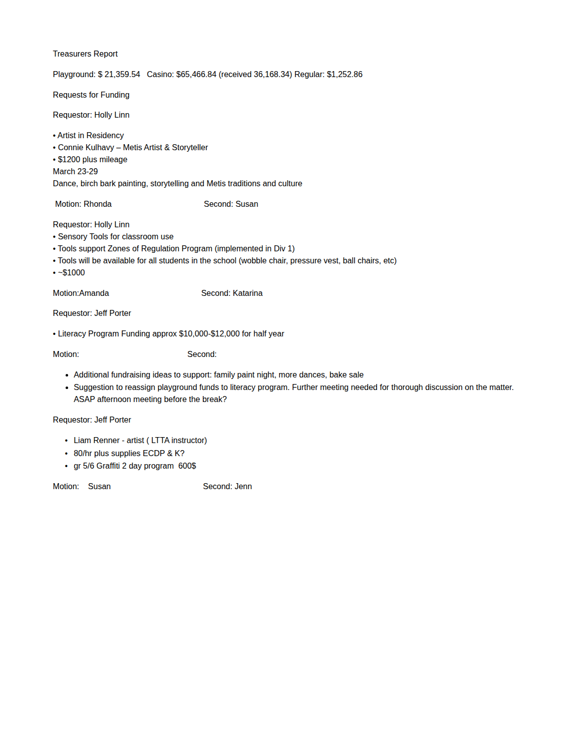Treasurers Report
Playground: $ 21,359.54 Casino: $65,466.84 (received 36,168.34) Regular: $1,252.86
Requests for Funding
Requestor: Holly Linn
• Artist in Residency
• Connie Kulhavy – Metis Artist & Storyteller
• $1200 plus mileage
March 23-29
Dance, birch bark painting, storytelling and Metis traditions and culture
Motion: RhondaSecond: Susan
Requestor: Holly Linn
• Sensory Tools for classroom use
• Tools support Zones of Regulation Program (implemented in Div 1)
• Tools will be available for all students in the school (wobble chair, pressure vest, ball chairs, etc)
• ~$1000
Motion:AmandaSecond: Katarina
Requestor: Jeff Porter
• Literacy Program Funding approx $10,000-$12,000 for half year
Motion:Second:
Additional fundraising ideas to support: family paint night, more dances, bake sale
Suggestion to reassign playground funds to literacy program. Further meeting needed for thorough discussion on the matter. ASAP afternoon meeting before the break?
Requestor: Jeff Porter
Liam Renner - artist ( LTTA instructor)
80/hr plus supplies ECDP & K?
gr 5/6 Graffiti 2 day program 600$
Motion: SusanSecond: Jenn